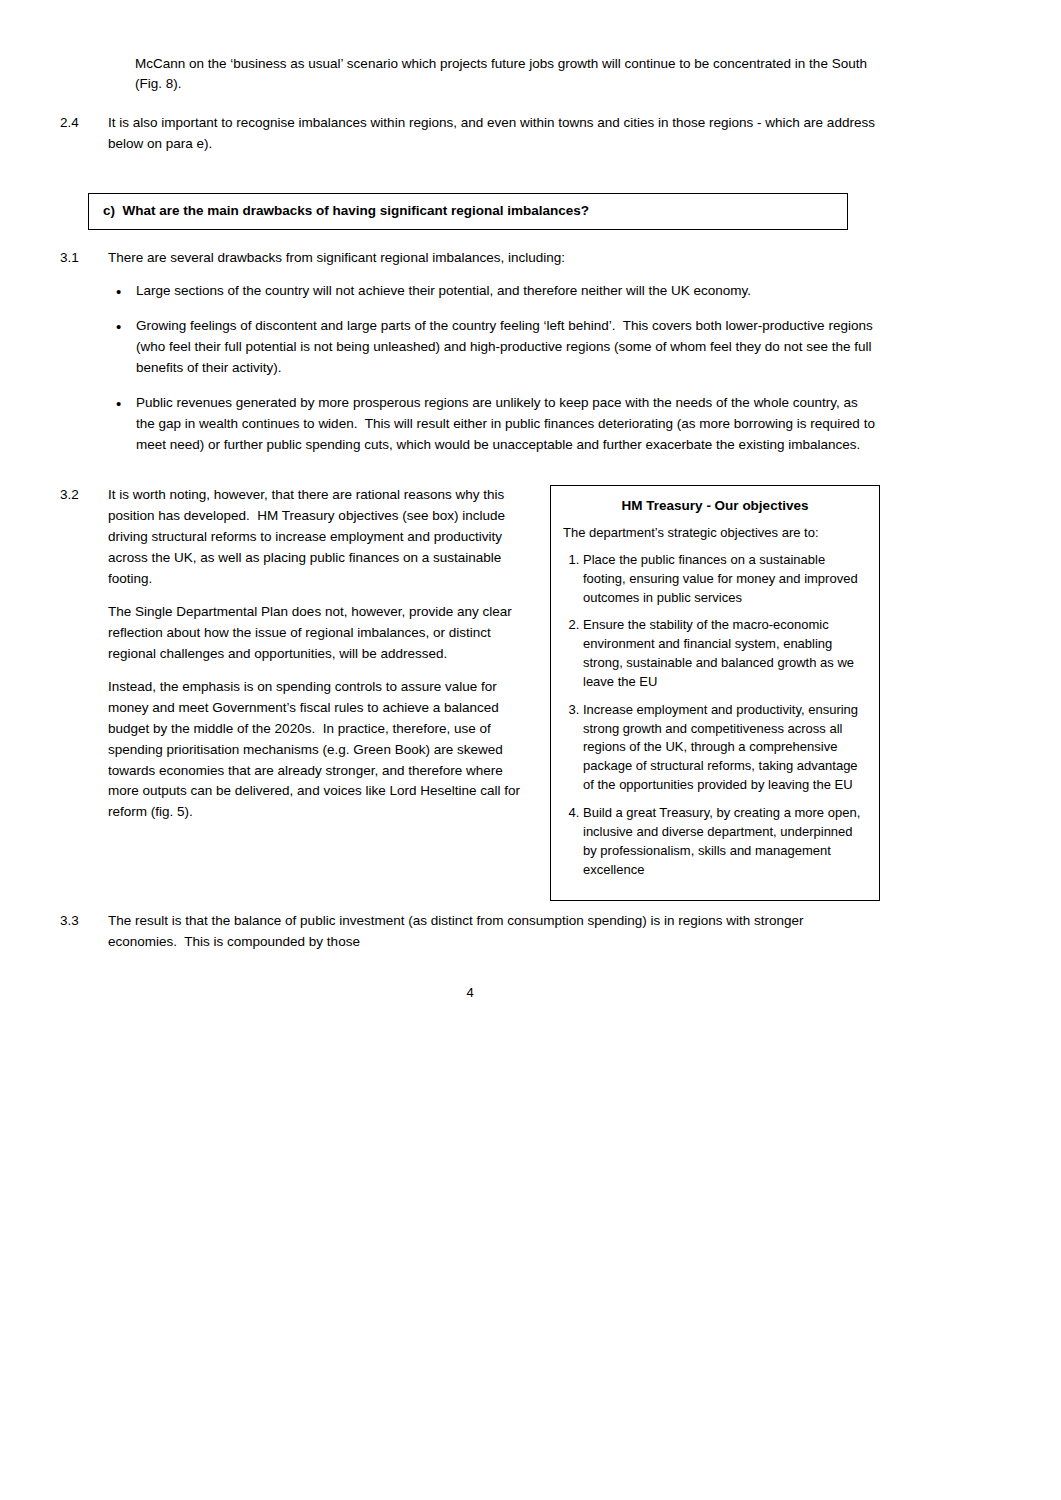McCann on the ‘business as usual’ scenario which projects future jobs growth will continue to be concentrated in the South (Fig. 8).
2.4
It is also important to recognise imbalances within regions, and even within towns and cities in those regions - which are address below on para e).
c) What are the main drawbacks of having significant regional imbalances?
3.1
There are several drawbacks from significant regional imbalances, including:
Large sections of the country will not achieve their potential, and therefore neither will the UK economy.
Growing feelings of discontent and large parts of the country feeling ‘left behind’. This covers both lower-productive regions (who feel their full potential is not being unleashed) and high-productive regions (some of whom feel they do not see the full benefits of their activity).
Public revenues generated by more prosperous regions are unlikely to keep pace with the needs of the whole country, as the gap in wealth continues to widen. This will result either in public finances deteriorating (as more borrowing is required to meet need) or further public spending cuts, which would be unacceptable and further exacerbate the existing imbalances.
3.2
HM Treasury - Our objectives
The department’s strategic objectives are to:
Place the public finances on a sustainable footing, ensuring value for money and improved outcomes in public services
Ensure the stability of the macro-economic environment and financial system, enabling strong, sustainable and balanced growth as we leave the EU
Increase employment and productivity, ensuring strong growth and competitiveness across all regions of the UK, through a comprehensive package of structural reforms, taking advantage of the opportunities provided by leaving the EU
Build a great Treasury, by creating a more open, inclusive and diverse department, underpinned by professionalism, skills and management excellence
It is worth noting, however, that there are rational reasons why this position has developed. HM Treasury objectives (see box) include driving structural reforms to increase employment and productivity across the UK, as well as placing public finances on a sustainable footing.
The Single Departmental Plan does not, however, provide any clear reflection about how the issue of regional imbalances, or distinct regional challenges and opportunities, will be addressed.
Instead, the emphasis is on spending controls to assure value for money and meet Government’s fiscal rules to achieve a balanced budget by the middle of the 2020s. In practice, therefore, use of spending prioritisation mechanisms (e.g. Green Book) are skewed towards economies that are already stronger, and therefore where more outputs can be delivered, and voices like Lord Heseltine call for reform (fig. 5).
3.3
The result is that the balance of public investment (as distinct from consumption spending) is in regions with stronger economies. This is compounded by those
4